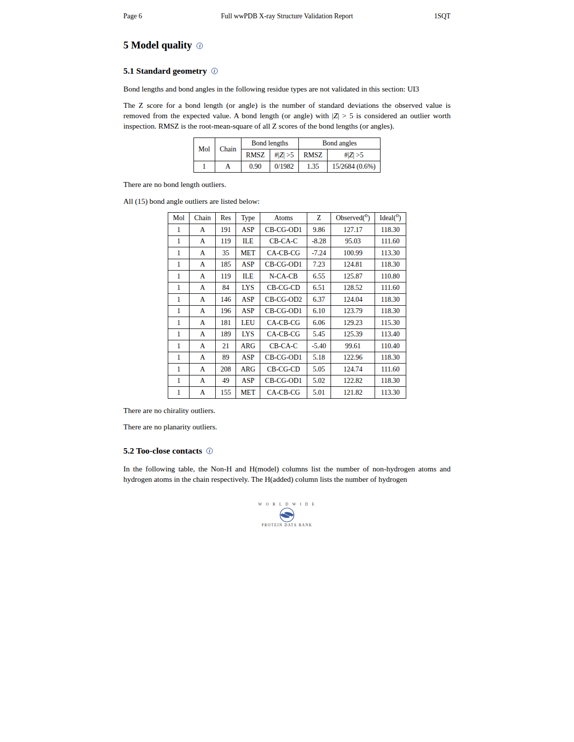Page 6
Full wwPDB X-ray Structure Validation Report
1SQT
5 Model quality i
5.1 Standard geometry i
Bond lengths and bond angles in the following residue types are not validated in this section: UI3
The Z score for a bond length (or angle) is the number of standard deviations the observed value is removed from the expected value. A bond length (or angle) with |Z| > 5 is considered an outlier worth inspection. RMSZ is the root-mean-square of all Z scores of the bond lengths (or angles).
| Mol | Chain | Bond lengths | Bond angles |
| --- | --- | --- | --- |
| RMSZ | #/ Z / >5 | RMSZ | #/ Z / >5 |
| 1 | A | 0.90 | 0/1982 | 1.35 | 15/2684 (0.6%) |
There are no bond length outliers.
All (15) bond angle outliers are listed below:
| Mol | Chain | Res | Type | Atoms | Z | Observed( o ) | Ideal( o ) |
| --- | --- | --- | --- | --- | --- | --- | --- |
| 1 | A | 191 | ASP | CB-CG-OD1 | 9.86 | 127.17 | 118.30 |
| 1 | A | 119 | ILE | CB-CA-C | -8.28 | 95.03 | 111.60 |
| 1 | A | 35 | MET | CA-CB-CG | -7.24 | 100.99 | 113.30 |
| 1 | A | 185 | ASP | CB-CG-OD1 | 7.23 | 124.81 | 118.30 |
| 1 | A | 119 | ILE | N-CA-CB | 6.55 | 125.87 | 110.80 |
| 1 | A | 84 | LYS | CB-CG-CD | 6.51 | 128.52 | 111.60 |
| 1 | A | 146 | ASP | CB-CG-OD2 | 6.37 | 124.04 | 118.30 |
| 1 | A | 196 | ASP | CB-CG-OD1 | 6.10 | 123.79 | 118.30 |
| 1 | A | 181 | LEU | CA-CB-CG | 6.06 | 129.23 | 115.30 |
| 1 | A | 189 | LYS | CA-CB-CG | 5.45 | 125.39 | 113.40 |
| 1 | A | 21 | ARG | CB-CA-C | -5.40 | 99.61 | 110.40 |
| 1 | A | 89 | ASP | CB-CG-OD1 | 5.18 | 122.96 | 118.30 |
| 1 | A | 208 | ARG | CB-CG-CD | 5.05 | 124.74 | 111.60 |
| 1 | A | 49 | ASP | CB-CG-OD1 | 5.02 | 122.82 | 118.30 |
| 1 | A | 155 | MET | CA-CB-CG | 5.01 | 121.82 | 113.30 |
There are no chirality outliers.
There are no planarity outliers.
5.2 Too-close contacts i
In the following table, the Non-H and H(model) columns list the number of non-hydrogen atoms and hydrogen atoms in the chain respectively. The H(added) column lists the number of hydrogen
W O R L D W I D E
PROTEIN DATA BANK